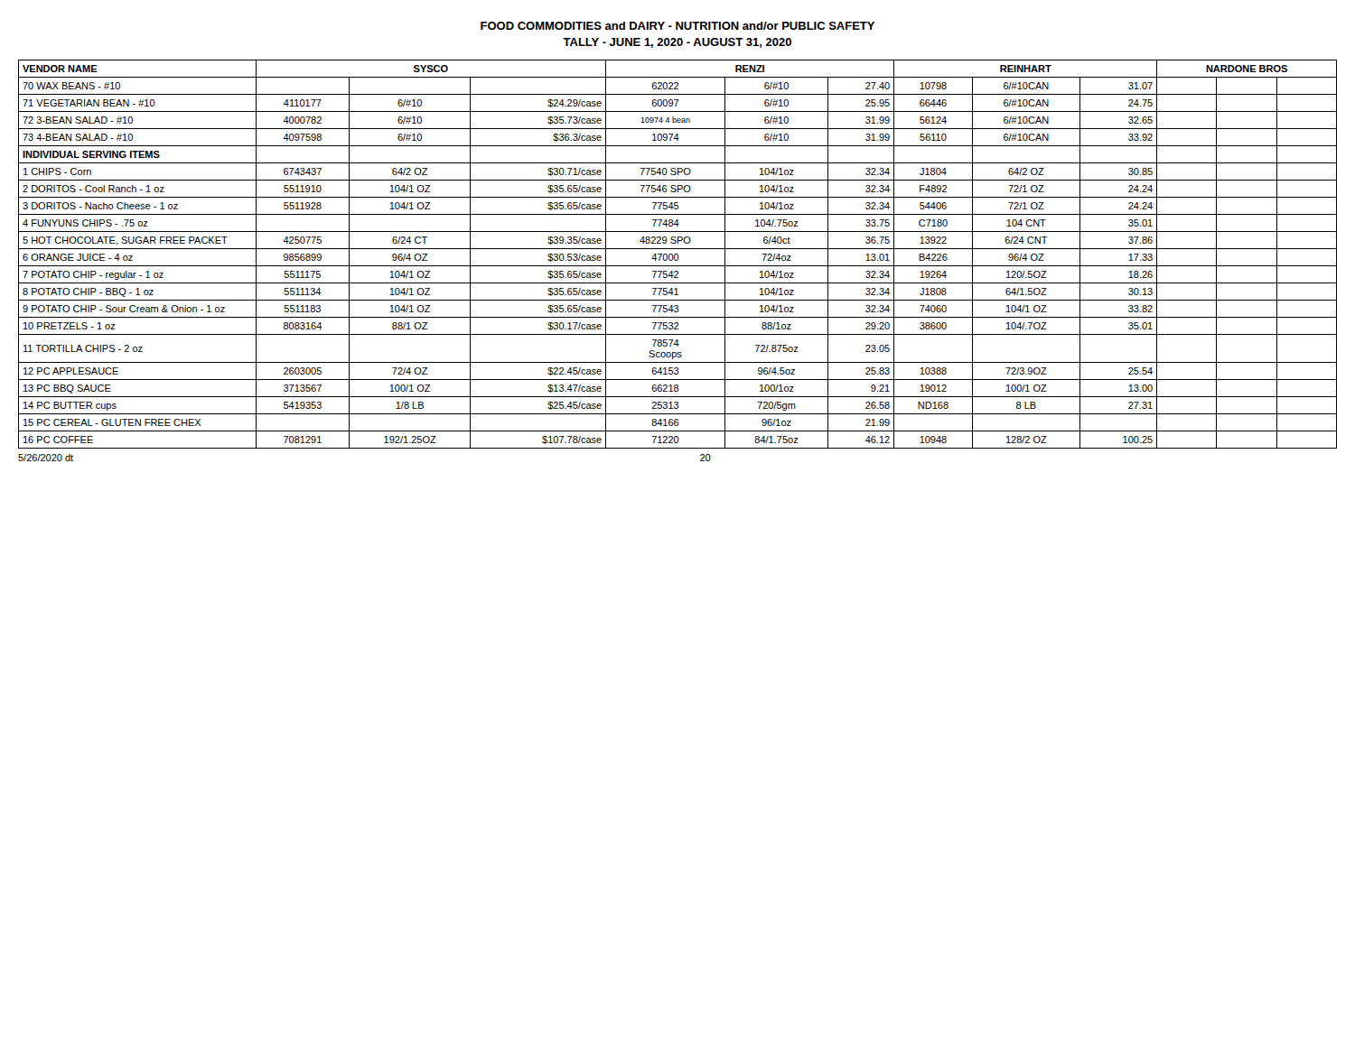FOOD COMMODITIES and DAIRY - NUTRITION and/or PUBLIC SAFETY
TALLY - JUNE 1, 2020 - AUGUST 31, 2020
| VENDOR NAME | SYSCO | RENZI | REINHART | NARDONE BROS |
| --- | --- | --- | --- | --- |
| 70 WAX BEANS - #10 | | | | 62022 | 6/#10 | 27.40 | 10798 | 6/#10CAN | 31.07 | | | |
| 71 VEGETARIAN BEAN - #10 | 4110177 | 6/#10 | $24.29/case | 60097 | 6/#10 | 25.95 | 66446 | 6/#10CAN | 24.75 | | | |
| 72 3-BEAN SALAD - #10 | 4000782 | 6/#10 | $35.73/case | 10974 4 bean | 6/#10 | 31.99 | 56124 | 6/#10CAN | 32.65 | | | |
| 73 4-BEAN SALAD - #10 | 4097598 | 6/#10 | $36.3/case | 10974 | 6/#10 | 31.99 | 56110 | 6/#10CAN | 33.92 | | | |
| INDIVIDUAL SERVING ITEMS | | | | | | | | | | | | |
| 1 CHIPS - Corn | 6743437 | 64/2 OZ | $30.71/case | 77540 SPO | 104/1oz | 32.34 | J1804 | 64/2 OZ | 30.85 | | | |
| 2 DORITOS - Cool Ranch - 1 oz | 5511910 | 104/1 OZ | $35.65/case | 77546 SPO | 104/1oz | 32.34 | F4892 | 72/1 OZ | 24.24 | | | |
| 3 DORITOS - Nacho Cheese - 1 oz | 5511928 | 104/1 OZ | $35.65/case | 77545 | 104/1oz | 32.34 | 54406 | 72/1 OZ | 24.24 | | | |
| 4 FUNYUNS CHIPS - .75 oz | | | | 77484 | 104/.75oz | 33.75 | C7180 | 104 CNT | 35.01 | | | |
| 5 HOT CHOCOLATE, SUGAR FREE PACKET | 4250775 | 6/24 CT | $39.35/case | 48229 SPO | 6/40ct | 36.75 | 13922 | 6/24 CNT | 37.86 | | | |
| 6 ORANGE JUICE - 4 oz | 9856899 | 96/4 OZ | $30.53/case | 47000 | 72/4oz | 13.01 | B4226 | 96/4 OZ | 17.33 | | | |
| 7 POTATO CHIP - regular - 1 oz | 5511175 | 104/1 OZ | $35.65/case | 77542 | 104/1oz | 32.34 | 19264 | 120/.5OZ | 18.26 | | | |
| 8 POTATO CHIP - BBQ - 1 oz | 5511134 | 104/1 OZ | $35.65/case | 77541 | 104/1oz | 32.34 | J1808 | 64/1.5OZ | 30.13 | | | |
| 9 POTATO CHIP - Sour Cream & Onion - 1 oz | 5511183 | 104/1 OZ | $35.65/case | 77543 | 104/1oz | 32.34 | 74060 | 104/1 OZ | 33.82 | | | |
| 10 PRETZELS - 1 oz | 8083164 | 88/1 OZ | $30.17/case | 77532 | 88/1oz | 29.20 | 38600 | 104/.7OZ | 35.01 | | | |
| 11 TORTILLA CHIPS - 2 oz | | | | 78574 Scoops | 72/.875oz | 23.05 | | | | | | |
| 12 PC APPLESAUCE | 2603005 | 72/4 OZ | $22.45/case | 64153 | 96/4.5oz | 25.83 | 10388 | 72/3.9OZ | 25.54 | | | |
| 13 PC BBQ SAUCE | 3713567 | 100/1 OZ | $13.47/case | 66218 | 100/1oz | 9.21 | 19012 | 100/1 OZ | 13.00 | | | |
| 14 PC BUTTER cups | 5419353 | 1/8 LB | $25.45/case | 25313 | 720/5gm | 26.58 | ND168 | 8 LB | 27.31 | | | |
| 15 PC CEREAL - GLUTEN FREE CHEX | | | | 84166 | 96/1oz | 21.99 | | | | | | |
| 16 PC COFFEE | 7081291 | 192/1.25OZ | $107.78/case | 71220 | 84/1.75oz | 46.12 | 10948 | 128/2 OZ | 100.25 | | | |
5/26/2020 dt 20